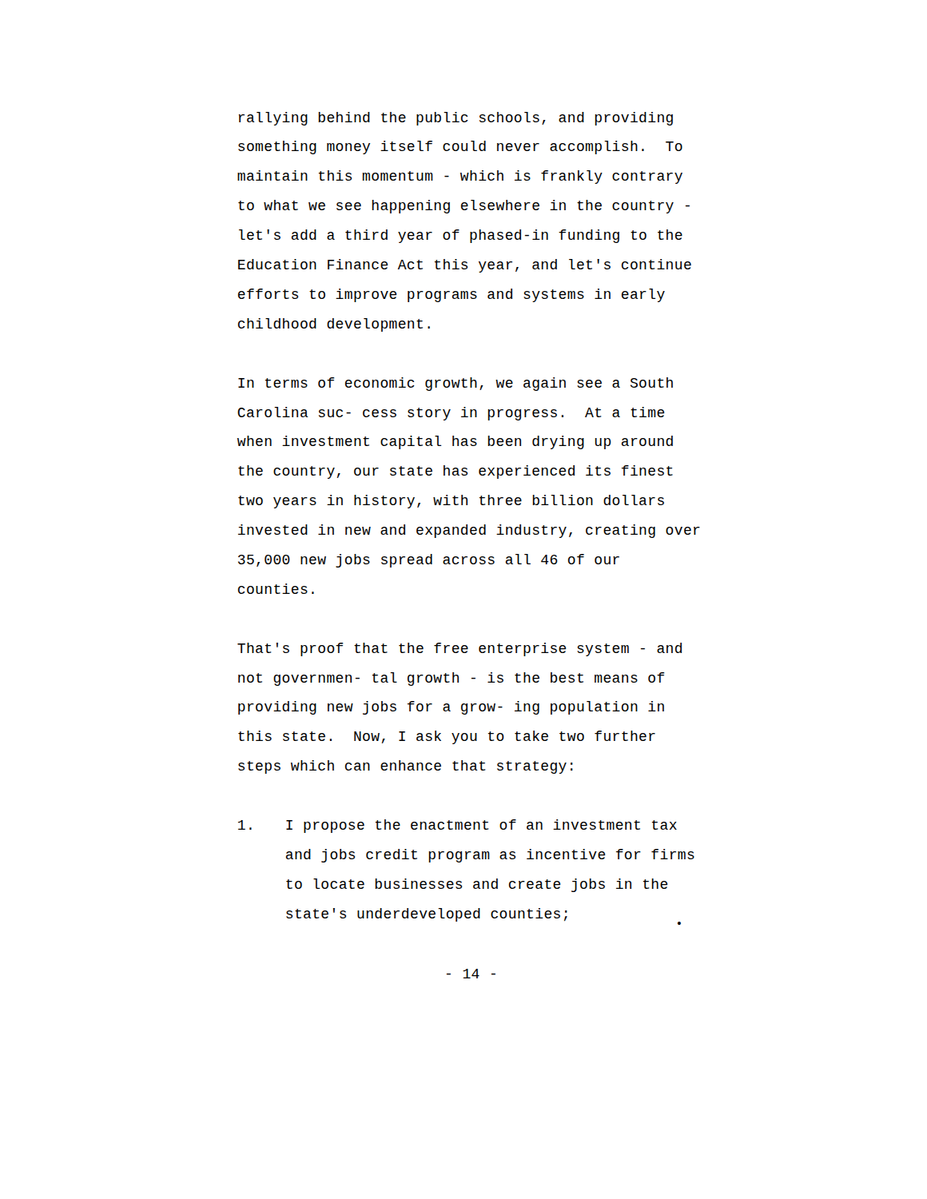rallying behind the public schools, and providing something money itself could never accomplish. To maintain this momentum - which is frankly contrary to what we see happening elsewhere in the country - let's add a third year of phased-in funding to the Education Finance Act this year, and let's continue efforts to improve programs and systems in early childhood development.
In terms of economic growth, we again see a South Carolina suc- cess story in progress. At a time when investment capital has been drying up around the country, our state has experienced its finest two years in history, with three billion dollars invested in new and expanded industry, creating over 35,000 new jobs spread across all 46 of our counties.
That's proof that the free enterprise system - and not governmen- tal growth - is the best means of providing new jobs for a grow- ing population in this state. Now, I ask you to take two further steps which can enhance that strategy:
1.
I propose the enactment of an investment tax and jobs credit program as incentive for firms to locate businesses and create jobs in the state's underdeveloped counties;
- 14 -